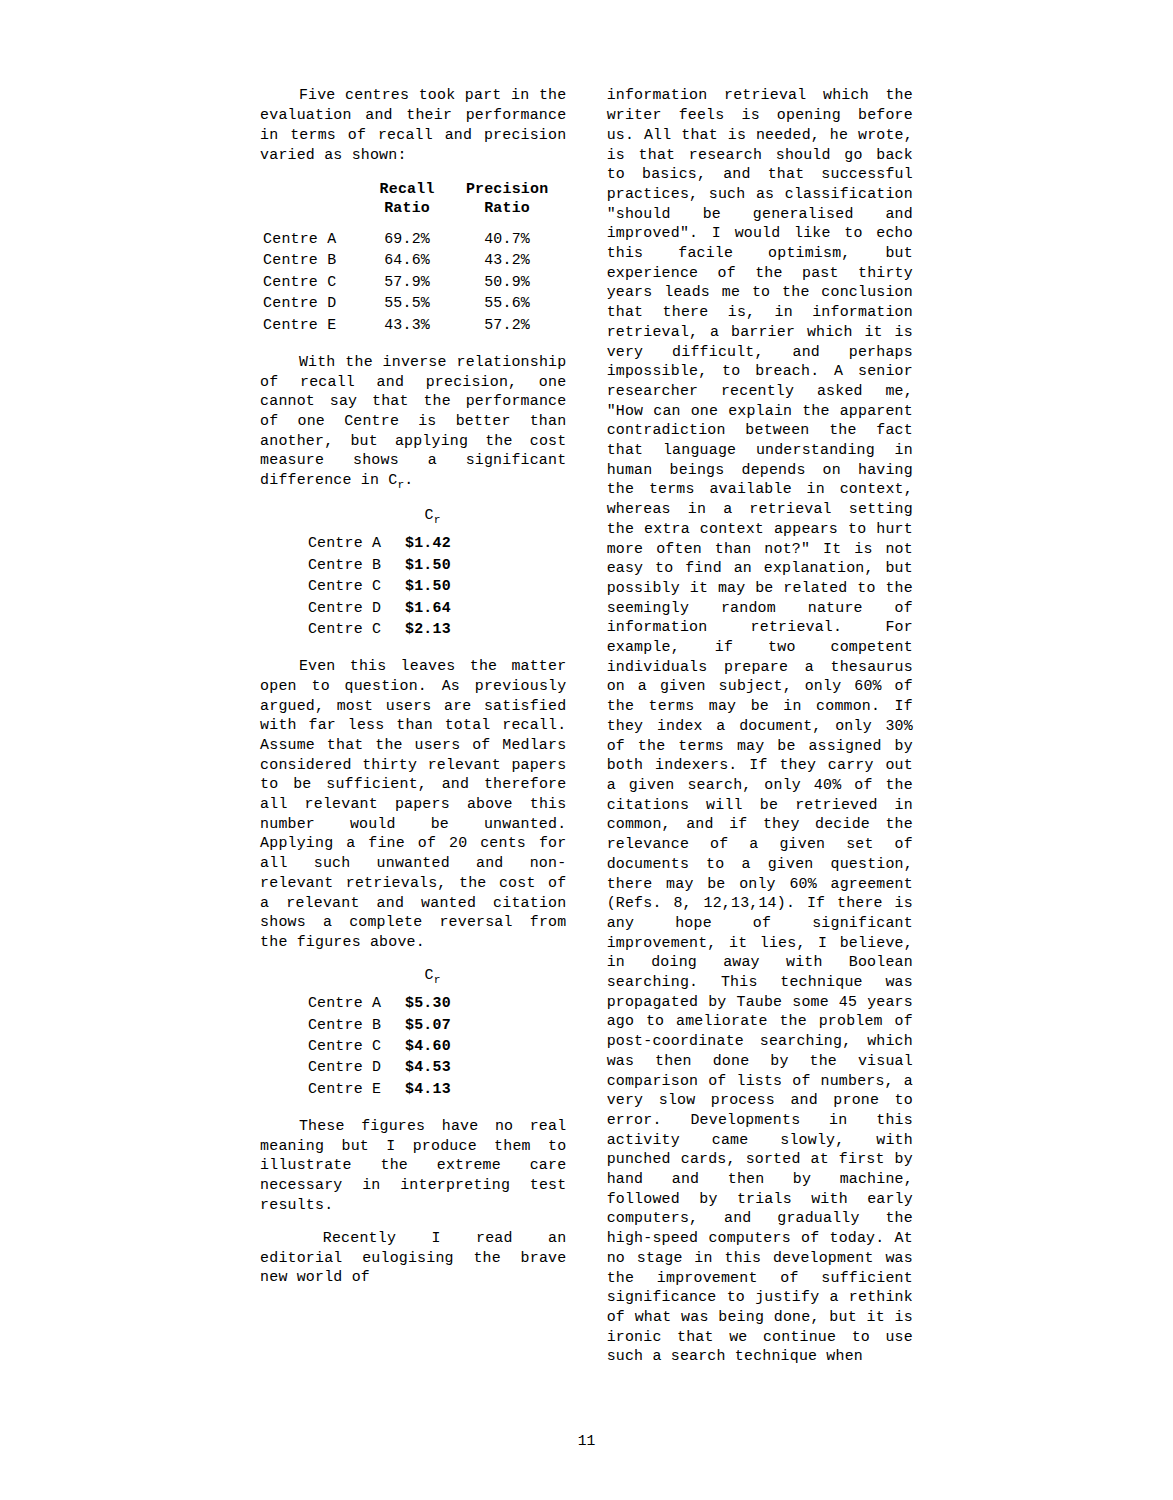Five centres took part in the evaluation and their performance in terms of recall and precision varied as shown:
| | Recall Ratio | Precision Ratio |
| Centre A | 69.2% | 40.7% |
| Centre B | 64.6% | 43.2% |
| Centre C | 57.9% | 50.9% |
| Centre D | 55.5% | 55.6% |
| Centre E | 43.3% | 57.2% |
With the inverse relationship of recall and precision, one cannot say that the performance of one Centre is better than another, but applying the cost measure shows a significant difference in Cr.
Cr
| Centre A | $1.42 |
| Centre B | $1.50 |
| Centre C | $1.50 |
| Centre D | $1.64 |
| Centre C | $2.13 |
Even this leaves the matter open to question. As previously argued, most users are satisfied with far less than total recall. Assume that the users of Medlars considered thirty relevant papers to be sufficient, and therefore all relevant papers above this number would be unwanted. Applying a fine of 20 cents for all such unwanted and non-relevant retrievals, the cost of a relevant and wanted citation shows a complete reversal from the figures above.
Cr
| Centre A | $5.30 |
| Centre B | $5.07 |
| Centre C | $4.60 |
| Centre D | $4.53 |
| Centre E | $4.13 |
These figures have no real meaning but I produce them to illustrate the extreme care necessary in interpreting test results.
Recently I read an editorial eulogising the brave new world of
information retrieval which the writer feels is opening before us. All that is needed, he wrote, is that research should go back to basics, and that successful practices, such as classification "should be generalised and improved". I would like to echo this facile optimism, but experience of the past thirty years leads me to the conclusion that there is, in information retrieval, a barrier which it is very difficult, and perhaps impossible, to breach. A senior researcher recently asked me, "How can one explain the apparent contradiction between the fact that language understanding in human beings depends on having the terms available in context, whereas in a retrieval setting the extra context appears to hurt more often than not?" It is not easy to find an explanation, but possibly it may be related to the seemingly random nature of information retrieval. For example, if two competent individuals prepare a thesaurus on a given subject, only 60% of the terms may be in common. If they index a document, only 30% of the terms may be assigned by both indexers. If they carry out a given search, only 40% of the citations will be retrieved in common, and if they decide the relevance of a given set of documents to a given question, there may be only 60% agreement (Refs. 8, 12,13,14). If there is any hope of significant improvement, it lies, I believe, in doing away with Boolean searching. This technique was propagated by Taube some 45 years ago to ameliorate the problem of post-coordinate searching, which was then done by the visual comparison of lists of numbers, a very slow process and prone to error. Developments in this activity came slowly, with punched cards, sorted at first by hand and then by machine, followed by trials with early computers, and gradually the high-speed computers of today. At no stage in this development was the improvement of sufficient significance to justify a rethink of what was being done, but it is ironic that we continue to use such a search technique when
11